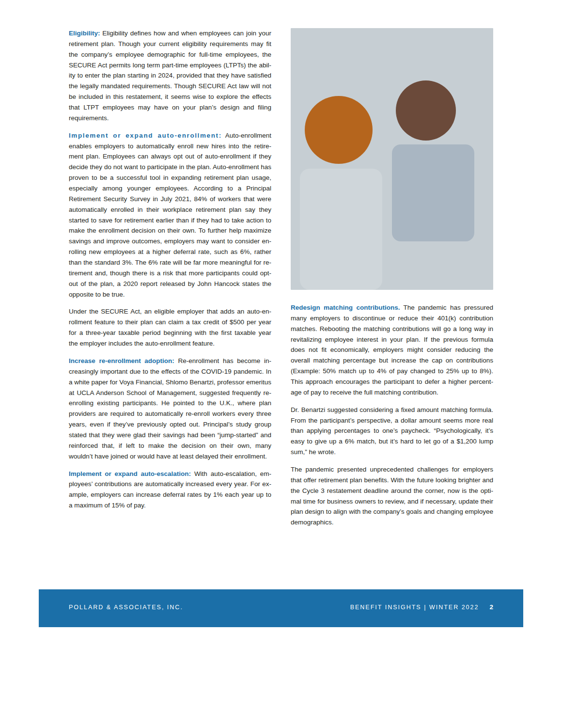Eligibility: Eligibility defines how and when employees can join your retirement plan. Though your current eligibility requirements may fit the company’s employee demographic for full-time employees, the SECURE Act permits long term part-time employees (LTPTs) the ability to enter the plan starting in 2024, provided that they have satisfied the legally mandated requirements. Though SECURE Act law will not be included in this restatement, it seems wise to explore the effects that LTPT employees may have on your plan’s design and filing requirements.
Implement or expand auto-enrollment: Auto-enrollment enables employers to automatically enroll new hires into the retirement plan. Employees can always opt out of auto-enrollment if they decide they do not want to participate in the plan. Auto-enrollment has proven to be a successful tool in expanding retirement plan usage, especially among younger employees. According to a Principal Retirement Security Survey in July 2021, 84% of workers that were automatically enrolled in their workplace retirement plan say they started to save for retirement earlier than if they had to take action to make the enrollment decision on their own. To further help maximize savings and improve outcomes, employers may want to consider enrolling new employees at a higher deferral rate, such as 6%, rather than the standard 3%. The 6% rate will be far more meaningful for retirement and, though there is a risk that more participants could opt-out of the plan, a 2020 report released by John Hancock states the opposite to be true.
Under the SECURE Act, an eligible employer that adds an auto-enrollment feature to their plan can claim a tax credit of $500 per year for a three-year taxable period beginning with the first taxable year the employer includes the auto-enrollment feature.
Increase re-enrollment adoption: Re-enrollment has become increasingly important due to the effects of the COVID-19 pandemic. In a white paper for Voya Financial, Shlomo Benartzi, professor emeritus at UCLA Anderson School of Management, suggested frequently re-enrolling existing participants. He pointed to the U.K., where plan providers are required to automatically re-enroll workers every three years, even if they’ve previously opted out. Principal’s study group stated that they were glad their savings had been “jump-started” and reinforced that, if left to make the decision on their own, many wouldn’t have joined or would have at least delayed their enrollment.
Implement or expand auto-escalation: With auto-escalation, employees’ contributions are automatically increased every year. For example, employers can increase deferral rates by 1% each year up to a maximum of 15% of pay.
Redesign matching contributions. The pandemic has pressured many employers to discontinue or reduce their 401(k) contribution matches. Rebooting the matching contributions will go a long way in revitalizing employee interest in your plan. If the previous formula does not fit economically, employers might consider reducing the overall matching percentage but increase the cap on contributions (Example: 50% match up to 4% of pay changed to 25% up to 8%). This approach encourages the participant to defer a higher percentage of pay to receive the full matching contribution.
Dr. Benartzi suggested considering a fixed amount matching formula. From the participant’s perspective, a dollar amount seems more real than applying percentages to one’s paycheck. “Psychologically, it’s easy to give up a 6% match, but it’s hard to let go of a $1,200 lump sum,” he wrote.
The pandemic presented unprecedented challenges for employers that offer retirement plan benefits. With the future looking brighter and the Cycle 3 restatement deadline around the corner, now is the optimal time for business owners to review, and if necessary, update their plan design to align with the company’s goals and changing employee demographics.
Pollard & Associates, Inc.
Benefit Insights | Winter 2022 2